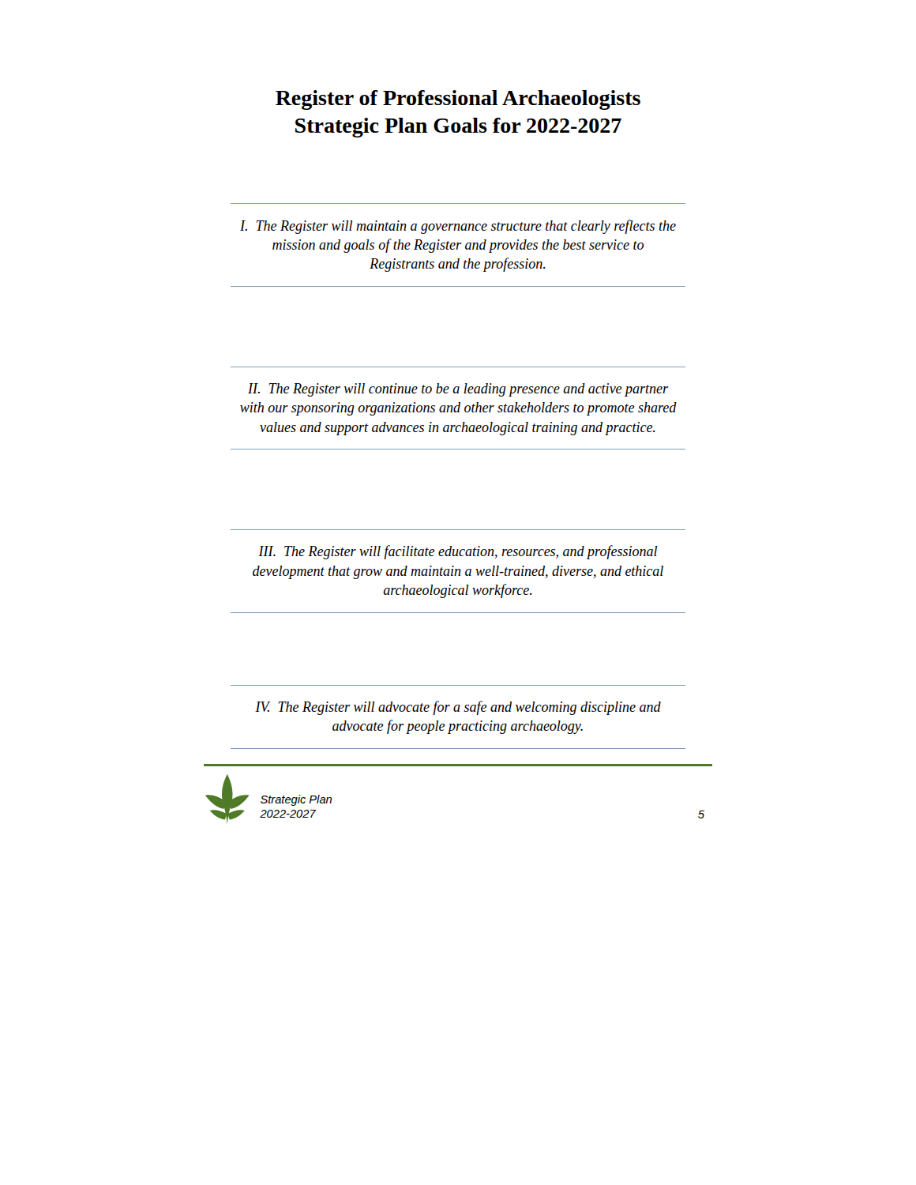Register of Professional Archaeologists
Strategic Plan Goals for 2022-2027
I. The Register will maintain a governance structure that clearly reflects the mission and goals of the Register and provides the best service to Registrants and the profession.
II. The Register will continue to be a leading presence and active partner with our sponsoring organizations and other stakeholders to promote shared values and support advances in archaeological training and practice.
III. The Register will facilitate education, resources, and professional development that grow and maintain a well-trained, diverse, and ethical archaeological workforce.
IV. The Register will advocate for a safe and welcoming discipline and advocate for people practicing archaeology.
Strategic Plan
2022-2027
5